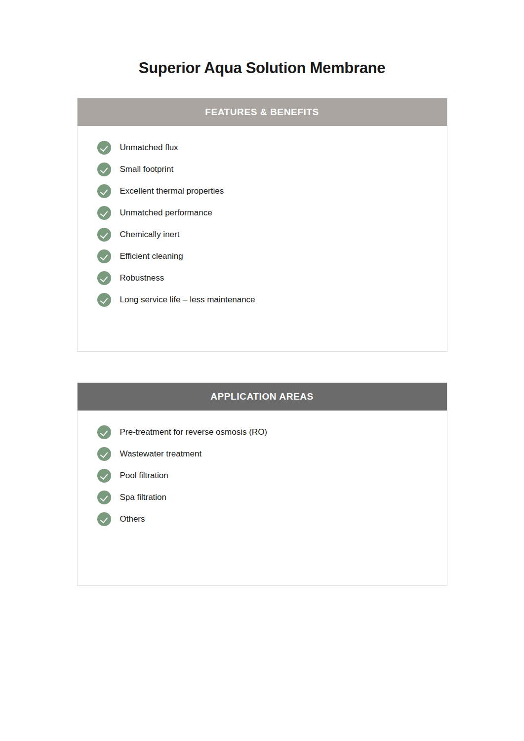Superior Aqua Solution Membrane
FEATURES & BENEFITS
Unmatched flux
Small footprint
Excellent thermal properties
Unmatched performance
Chemically inert
Efficient cleaning
Robustness
Long service life – less maintenance
APPLICATION AREAS
Pre-treatment for reverse osmosis (RO)
Wastewater treatment
Pool filtration
Spa filtration
Others